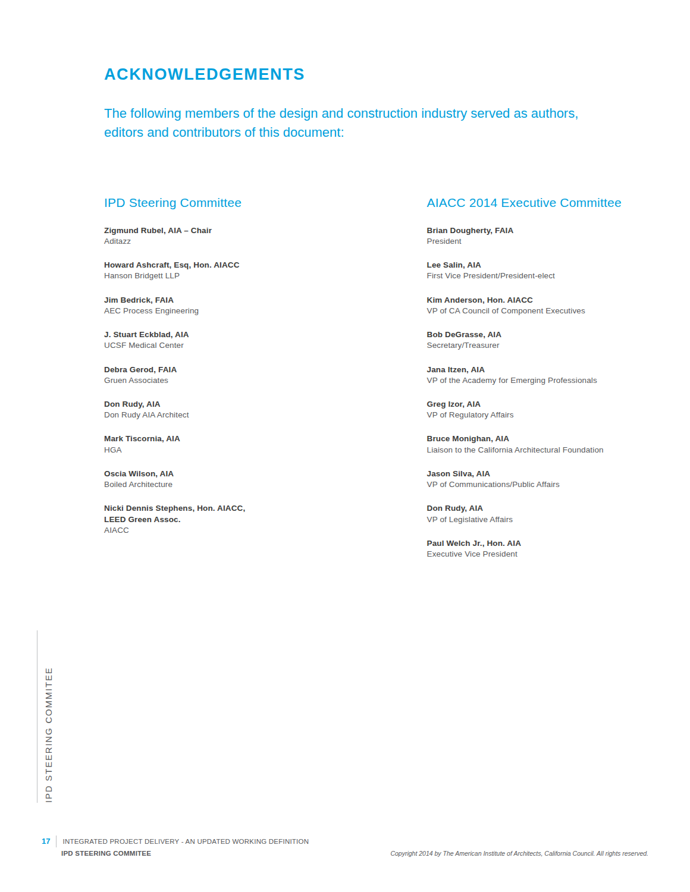ACKNOWLEDGEMENTS
The following members of the design and construction industry served as authors, editors and contributors of this document:
IPD Steering Committee
Zigmund Rubel, AIA – Chair
Aditazz
Howard Ashcraft, Esq, Hon. AIACC
Hanson Bridgett LLP
Jim Bedrick, FAIA
AEC Process Engineering
J. Stuart Eckblad, AIA
UCSF Medical Center
Debra Gerod, FAIA
Gruen Associates
Don Rudy, AIA
Don Rudy AIA Architect
Mark Tiscornia, AIA
HGA
Oscia Wilson, AIA
Boiled Architecture
Nicki Dennis Stephens, Hon. AIACC,
LEED Green Assoc.
AIACC
AIACC 2014 Executive Committee
Brian Dougherty, FAIA
President
Lee Salin, AIA
First Vice President/President-elect
Kim Anderson, Hon. AIACC
VP of CA Council of Component Executives
Bob DeGrasse, AIA
Secretary/Treasurer
Jana Itzen, AIA
VP of the Academy for Emerging Professionals
Greg Izor, AIA
VP of Regulatory Affairs
Bruce Monighan, AIA
Liaison to the California Architectural Foundation
Jason Silva, AIA
VP of Communications/Public Affairs
Don Rudy, AIA
VP of Legislative Affairs
Paul Welch Jr., Hon. AIA
Executive Vice President
IPD STEERING COMMITEE
17 INTEGRATED PROJECT DELIVERY - AN UPDATED WORKING DEFINITION
IPD STEERING COMMITEE Copyright 2014 by The American Institute of Architects, California Council. All rights reserved.